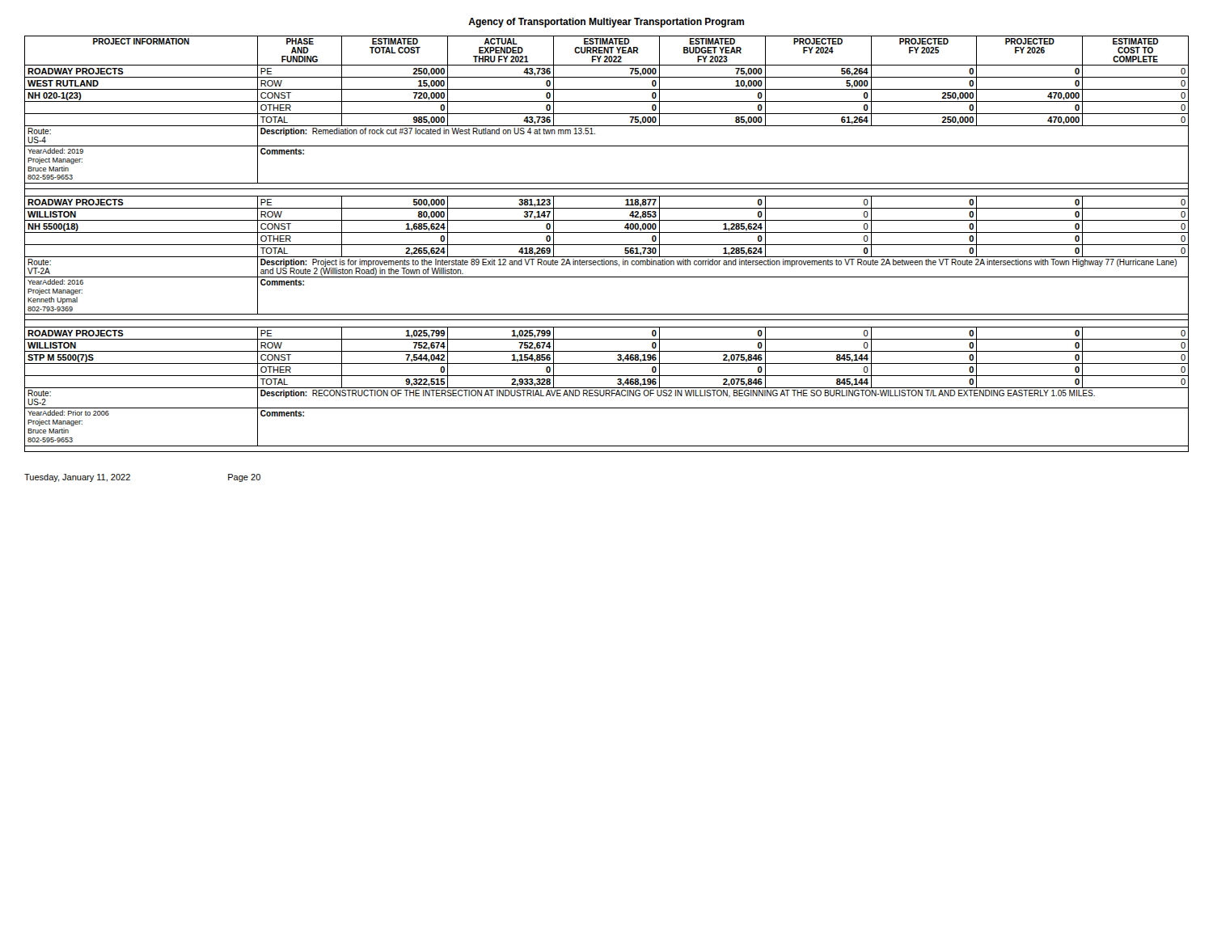Agency of Transportation Multiyear Transportation Program
| PROJECT INFORMATION | PHASE AND FUNDING | ESTIMATED TOTAL COST | ACTUAL EXPENDED THRU FY 2021 | ESTIMATED CURRENT YEAR FY 2022 | ESTIMATED BUDGET YEAR FY 2023 | PROJECTED FY 2024 | PROJECTED FY 2025 | PROJECTED FY 2026 | ESTIMATED COST TO COMPLETE |
| --- | --- | --- | --- | --- | --- | --- | --- | --- | --- |
| ROADWAY PROJECTS | PE | 250,000 | 43,736 | 75,000 | 75,000 | 56,264 | 0 | 0 | 0 |
| WEST RUTLAND | ROW | 15,000 | 0 | 0 | 10,000 | 5,000 | 0 | 0 | 0 |
| NH 020-1(23) | CONST | 720,000 | 0 | 0 | 0 | 0 | 250,000 | 470,000 | 0 |
| | OTHER | 0 | 0 | 0 | 0 | 0 | 0 | 0 | 0 |
| | TOTAL | 985,000 | 43,736 | 75,000 | 85,000 | 61,264 | 250,000 | 470,000 | 0 |
| Route: US-4 | Description: Remediation of rock cut #37 located in West Rutland on US 4 at twn mm 13.51. |
| YearAdded: 2019 Project Manager: Bruce Martin 802-595-9653 | Comments: |
| ROADWAY PROJECTS | PE | 500,000 | 381,123 | 118,877 | 0 | 0 | 0 | 0 | 0 |
| WILLISTON | ROW | 80,000 | 37,147 | 42,853 | 0 | 0 | 0 | 0 | 0 |
| NH 5500(18) | CONST | 1,685,624 | 0 | 400,000 | 1,285,624 | 0 | 0 | 0 | 0 |
| | OTHER | 0 | 0 | 0 | 0 | 0 | 0 | 0 | 0 |
| | TOTAL | 2,265,624 | 418,269 | 561,730 | 1,285,624 | 0 | 0 | 0 | 0 |
| Route: VT-2A | Description: Project is for improvements to the Interstate 89 Exit 12 and VT Route 2A intersections, in combination with corridor and intersection improvements to VT Route 2A between the VT Route 2A intersections with Town Highway 77 (Hurricane Lane) and US Route 2 (Williston Road) in the Town of Williston. |
| YearAdded: 2016 Project Manager: Kenneth Upmal 802-793-9369 | Comments: |
| ROADWAY PROJECTS | PE | 1,025,799 | 1,025,799 | 0 | 0 | 0 | 0 | 0 | 0 |
| WILLISTON | ROW | 752,674 | 752,674 | 0 | 0 | 0 | 0 | 0 | 0 |
| STP M 5500(7)S | CONST | 7,544,042 | 1,154,856 | 3,468,196 | 2,075,846 | 845,144 | 0 | 0 | 0 |
| | OTHER | 0 | 0 | 0 | 0 | 0 | 0 | 0 | 0 |
| | TOTAL | 9,322,515 | 2,933,328 | 3,468,196 | 2,075,846 | 845,144 | 0 | 0 | 0 |
| Route: US-2 | Description: RECONSTRUCTION OF THE INTERSECTION AT INDUSTRIAL AVE AND RESURFACING OF US2 IN WILLISTON, BEGINNING AT THE SO BURLINGTON-WILLISTON T/L AND EXTENDING EASTERLY 1.05 MILES. |
| YearAdded: Prior to 2006 Project Manager: Bruce Martin 802-595-9653 | Comments: |
Tuesday, January 11, 2022 Page 20